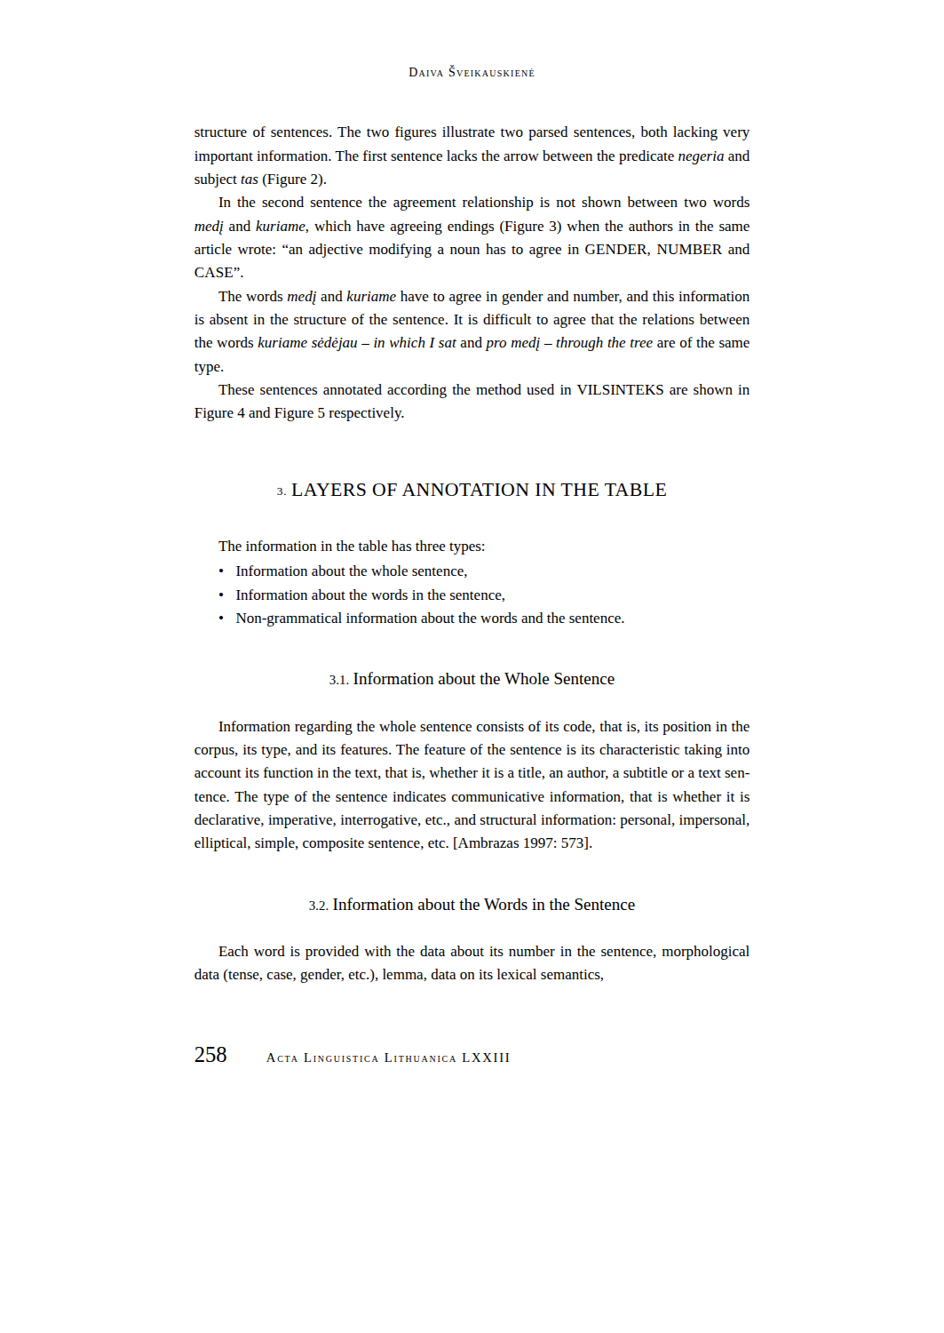Daiva Šveikauskienė
structure of sentences. The two figures illustrate two parsed sentences, both lacking very important information. The first sentence lacks the arrow between the predicate negeria and subject tas (Figure 2).
In the second sentence the agreement relationship is not shown between two words medį and kuriame, which have agreeing endings (Figure 3) when the authors in the same article wrote: “an adjective modifying a noun has to agree in GENDER, NUMBER and CASE”.
The words medį and kuriame have to agree in gender and number, and this information is absent in the structure of the sentence. It is difficult to agree that the relations between the words kuriame sėdėjau – in which I sat and pro medį – through the tree are of the same type.
These sentences annotated according the method used in VILSINTEKS are shown in Figure 4 and Figure 5 respectively.
3. LAYERS OF ANNOTATION IN THE TABLE
The information in the table has three types:
Information about the whole sentence,
Information about the words in the sentence,
Non-grammatical information about the words and the sentence.
3.1. Information about the Whole Sentence
Information regarding the whole sentence consists of its code, that is, its position in the corpus, its type, and its features. The feature of the sentence is its characteristic taking into account its function in the text, that is, whether it is a title, an author, a subtitle or a text sentence. The type of the sentence indicates communicative information, that is whether it is declarative, imperative, interrogative, etc., and structural information: personal, impersonal, elliptical, simple, composite sentence, etc. [Ambrazas 1997: 573].
3.2. Information about the Words in the Sentence
Each word is provided with the data about its number in the sentence, morphological data (tense, case, gender, etc.), lemma, data on its lexical semantics,
258
Acta Linguistica Lithuanica LXXIII